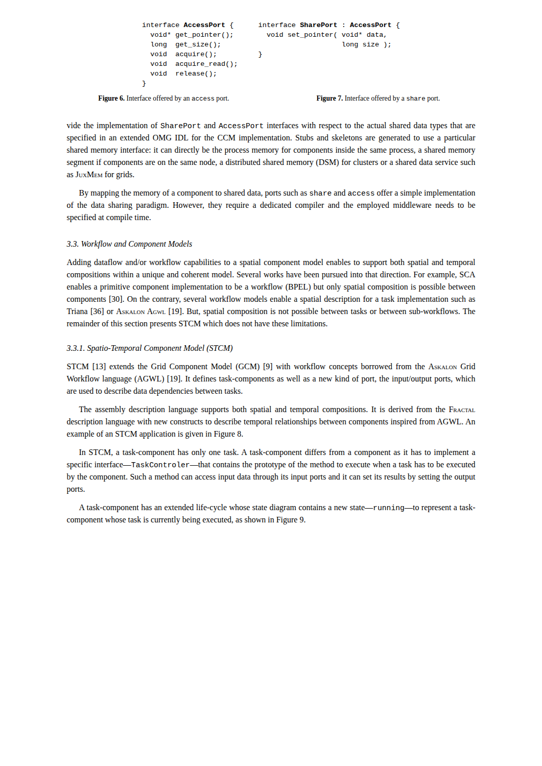interface AccessPort { void* get_pointer(); long get_size(); void acquire(); void acquire_read(); void release(); }
interface SharePort : AccessPort { void set_pointer( void* data, long size ); }
Figure 6. Interface offered by an access port.
Figure 7. Interface offered by a share port.
vide the implementation of SharePort and AccessPort interfaces with respect to the actual shared data types that are specified in an extended OMG IDL for the CCM implementation. Stubs and skeletons are generated to use a particular shared memory interface: it can directly be the process memory for components inside the same process, a shared memory segment if components are on the same node, a distributed shared memory (DSM) for clusters or a shared data service such as JuxMem for grids.
By mapping the memory of a component to shared data, ports such as share and access offer a simple implementation of the data sharing paradigm. However, they require a dedicated compiler and the employed middleware needs to be specified at compile time.
3.3. Workflow and Component Models
Adding dataflow and/or workflow capabilities to a spatial component model enables to support both spatial and temporal compositions within a unique and coherent model. Several works have been pursued into that direction. For example, SCA enables a primitive component implementation to be a workflow (BPEL) but only spatial composition is possible between components [30]. On the contrary, several workflow models enable a spatial description for a task implementation such as Triana [36] or Askalon Agwl [19]. But, spatial composition is not possible between tasks or between sub-workflows. The remainder of this section presents STCM which does not have these limitations.
3.3.1. Spatio-Temporal Component Model (STCM)
STCM [13] extends the Grid Component Model (GCM) [9] with workflow concepts borrowed from the Askalon Grid Workflow language (AGWL) [19]. It defines task-components as well as a new kind of port, the input/output ports, which are used to describe data dependencies between tasks.
The assembly description language supports both spatial and temporal compositions. It is derived from the Fractal description language with new constructs to describe temporal relationships between components inspired from AGWL. An example of an STCM application is given in Figure 8.
In STCM, a task-component has only one task. A task-component differs from a component as it has to implement a specific interface—TaskControler—that contains the prototype of the method to execute when a task has to be executed by the component. Such a method can access input data through its input ports and it can set its results by setting the output ports.
A task-component has an extended life-cycle whose state diagram contains a new state—running—to represent a task-component whose task is currently being executed, as shown in Figure 9.